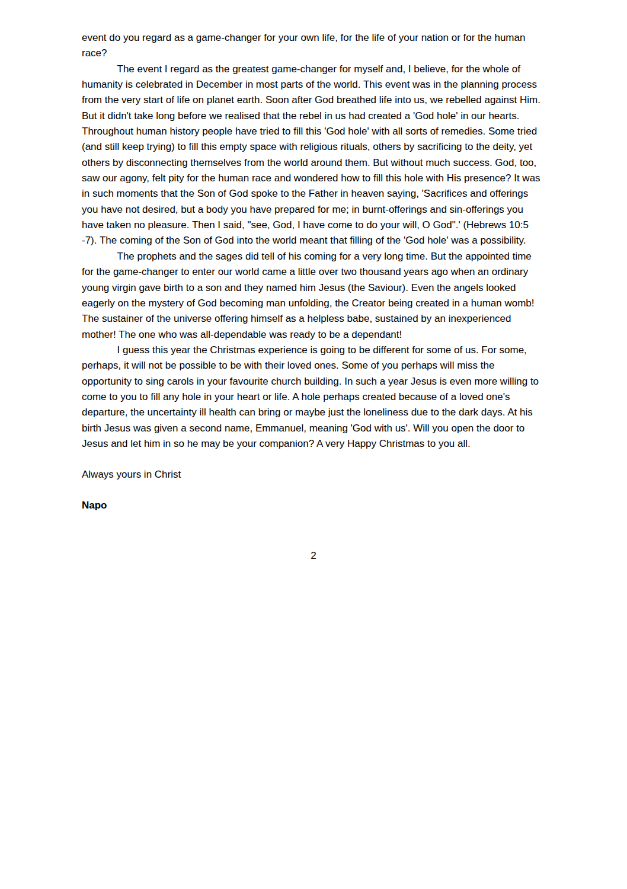event do you regard as a game-changer for your own life, for the life of your nation or for the human race?
The event I regard as the greatest game-changer for myself and, I believe, for the whole of humanity is celebrated in December in most parts of the world. This event was in the planning process from the very start of life on planet earth. Soon after God breathed life into us, we rebelled against Him. But it didn't take long before we realised that the rebel in us had created a 'God hole' in our hearts. Throughout human history people have tried to fill this 'God hole' with all sorts of remedies. Some tried (and still keep trying) to fill this empty space with religious rituals, others by sacrificing to the deity, yet others by disconnecting themselves from the world around them. But without much success. God, too, saw our agony, felt pity for the human race and wondered how to fill this hole with His presence? It was in such moments that the Son of God spoke to the Father in heaven saying, 'Sacrifices and offerings you have not desired, but a body you have prepared for me; in burnt-offerings and sin-offerings you have taken no pleasure. Then I said, "see, God, I have come to do your will, O God".' (Hebrews 10:5 -7). The coming of the Son of God into the world meant that filling of the 'God hole' was a possibility.
The prophets and the sages did tell of his coming for a very long time. But the appointed time for the game-changer to enter our world came a little over two thousand years ago when an ordinary young virgin gave birth to a son and they named him Jesus (the Saviour). Even the angels looked eagerly on the mystery of God becoming man unfolding, the Creator being created in a human womb! The sustainer of the universe offering himself as a helpless babe, sustained by an inexperienced mother! The one who was all-dependable was ready to be a dependant!
I guess this year the Christmas experience is going to be different for some of us. For some, perhaps, it will not be possible to be with their loved ones. Some of you perhaps will miss the opportunity to sing carols in your favourite church building. In such a year Jesus is even more willing to come to you to fill any hole in your heart or life. A hole perhaps created because of a loved one's departure, the uncertainty ill health can bring or maybe just the loneliness due to the dark days. At his birth Jesus was given a second name, Emmanuel, meaning 'God with us'. Will you open the door to Jesus and let him in so he may be your companion? A very Happy Christmas to you all.
Always yours in Christ
Napo
2